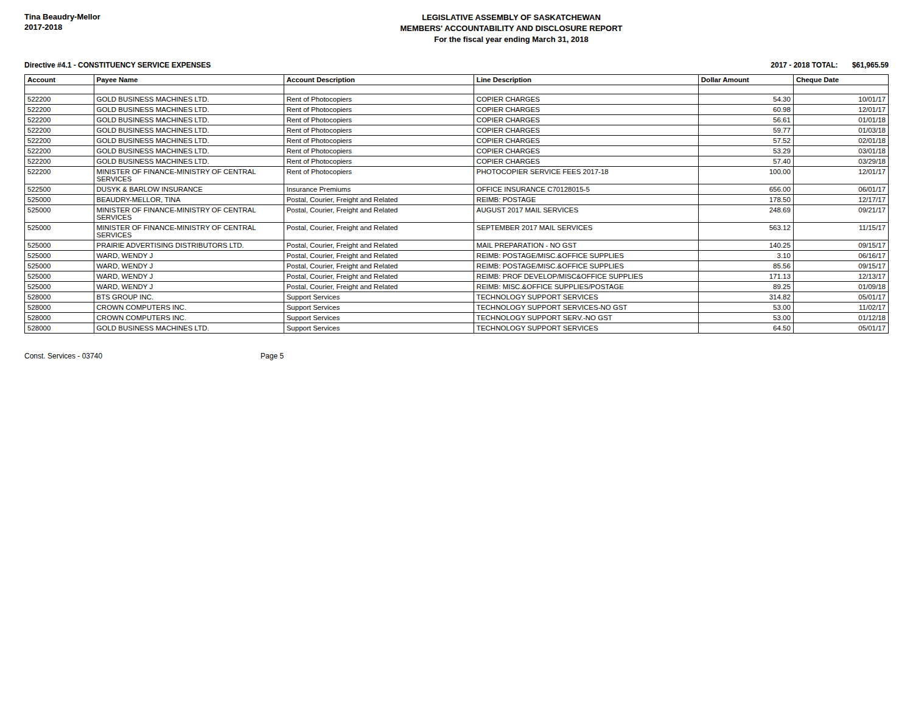Tina Beaudry-Mellor
2017-2018
LEGISLATIVE ASSEMBLY OF SASKATCHEWAN
MEMBERS' ACCOUNTABILITY AND DISCLOSURE REPORT
For the fiscal year ending March 31, 2018
Directive #4.1 - CONSTITUENCY SERVICE EXPENSES 2017 - 2018 TOTAL: $61,965.59
| Account | Payee Name | Account Description | Line Description | Dollar Amount | Cheque Date |
| --- | --- | --- | --- | --- | --- |
| 522200 | GOLD BUSINESS MACHINES LTD. | Rent of Photocopiers | COPIER CHARGES | 54.30 | 10/01/17 |
| 522200 | GOLD BUSINESS MACHINES LTD. | Rent of Photocopiers | COPIER CHARGES | 60.98 | 12/01/17 |
| 522200 | GOLD BUSINESS MACHINES LTD. | Rent of Photocopiers | COPIER CHARGES | 56.61 | 01/01/18 |
| 522200 | GOLD BUSINESS MACHINES LTD. | Rent of Photocopiers | COPIER CHARGES | 59.77 | 01/03/18 |
| 522200 | GOLD BUSINESS MACHINES LTD. | Rent of Photocopiers | COPIER CHARGES | 57.52 | 02/01/18 |
| 522200 | GOLD BUSINESS MACHINES LTD. | Rent of Photocopiers | COPIER CHARGES | 53.29 | 03/01/18 |
| 522200 | GOLD BUSINESS MACHINES LTD. | Rent of Photocopiers | COPIER CHARGES | 57.40 | 03/29/18 |
| 522200 | MINISTER OF FINANCE-MINISTRY OF CENTRAL SERVICES | Rent of Photocopiers | PHOTOCOPIER SERVICE FEES 2017-18 | 100.00 | 12/01/17 |
| 522500 | DUSYK & BARLOW INSURANCE | Insurance Premiums | OFFICE INSURANCE C70128015-5 | 656.00 | 06/01/17 |
| 525000 | BEAUDRY-MELLOR, TINA | Postal, Courier, Freight and Related | REIMB: POSTAGE | 178.50 | 12/17/17 |
| 525000 | MINISTER OF FINANCE-MINISTRY OF CENTRAL SERVICES | Postal, Courier, Freight and Related | AUGUST 2017 MAIL SERVICES | 248.69 | 09/21/17 |
| 525000 | MINISTER OF FINANCE-MINISTRY OF CENTRAL SERVICES | Postal, Courier, Freight and Related | SEPTEMBER 2017 MAIL SERVICES | 563.12 | 11/15/17 |
| 525000 | PRAIRIE ADVERTISING DISTRIBUTORS LTD. | Postal, Courier, Freight and Related | MAIL PREPARATION - NO GST | 140.25 | 09/15/17 |
| 525000 | WARD, WENDY J | Postal, Courier, Freight and Related | REIMB: POSTAGE/MISC.&OFFICE SUPPLIES | 3.10 | 06/16/17 |
| 525000 | WARD, WENDY J | Postal, Courier, Freight and Related | REIMB: POSTAGE/MISC.&OFFICE SUPPLIES | 85.56 | 09/15/17 |
| 525000 | WARD, WENDY J | Postal, Courier, Freight and Related | REIMB: PROF DEVELOP/MISC&OFFICE SUPPLIES | 171.13 | 12/13/17 |
| 525000 | WARD, WENDY J | Postal, Courier, Freight and Related | REIMB: MISC.&OFFICE SUPPLIES/POSTAGE | 89.25 | 01/09/18 |
| 528000 | BTS GROUP INC. | Support Services | TECHNOLOGY SUPPORT SERVICES | 314.82 | 05/01/17 |
| 528000 | CROWN COMPUTERS INC. | Support Services | TECHNOLOGY SUPPORT SERVICES-NO GST | 53.00 | 11/02/17 |
| 528000 | CROWN COMPUTERS INC. | Support Services | TECHNOLOGY SUPPORT SERV.-NO GST | 53.00 | 01/12/18 |
| 528000 | GOLD BUSINESS MACHINES LTD. | Support Services | TECHNOLOGY SUPPORT SERVICES | 64.50 | 05/01/17 |
Const. Services - 03740 Page 5